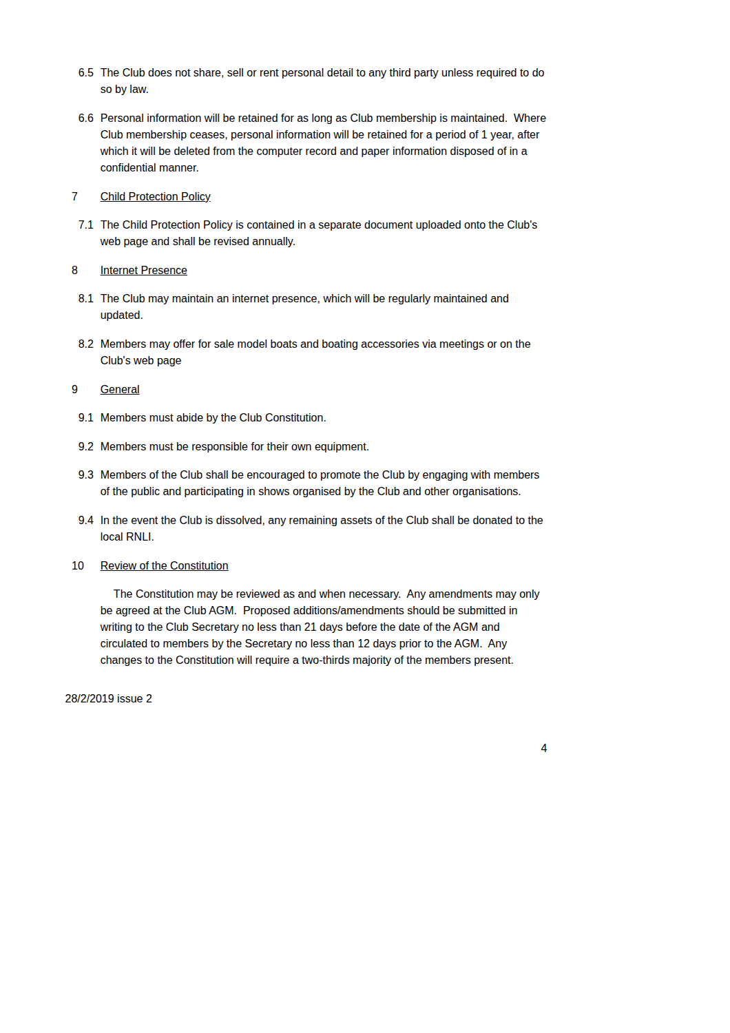6.5
The Club does not share, sell or rent personal detail to any third party unless required to do so by law.
6.6
Personal information will be retained for as long as Club membership is maintained. Where Club membership ceases, personal information will be retained for a period of 1 year, after which it will be deleted from the computer record and paper information disposed of in a confidential manner.
7
Child Protection Policy
7.1
The Child Protection Policy is contained in a separate document uploaded onto the Club's web page and shall be revised annually.
8
Internet Presence
8.1
The Club may maintain an internet presence, which will be regularly maintained and updated.
8.2
Members may offer for sale model boats and boating accessories via meetings or on the Club's web page
9
General
9.1
Members must abide by the Club Constitution.
9.2
Members must be responsible for their own equipment.
9.3
Members of the Club shall be encouraged to promote the Club by engaging with members of the public and participating in shows organised by the Club and other organisations.
9.4
In the event the Club is dissolved, any remaining assets of the Club shall be donated to the local RNLI.
10
Review of the Constitution
The Constitution may be reviewed as and when necessary. Any amendments may only be agreed at the Club AGM. Proposed additions/amendments should be submitted in writing to the Club Secretary no less than 21 days before the date of the AGM and circulated to members by the Secretary no less than 12 days prior to the AGM. Any changes to the Constitution will require a two-thirds majority of the members present.
28/2/2019 issue 2
4